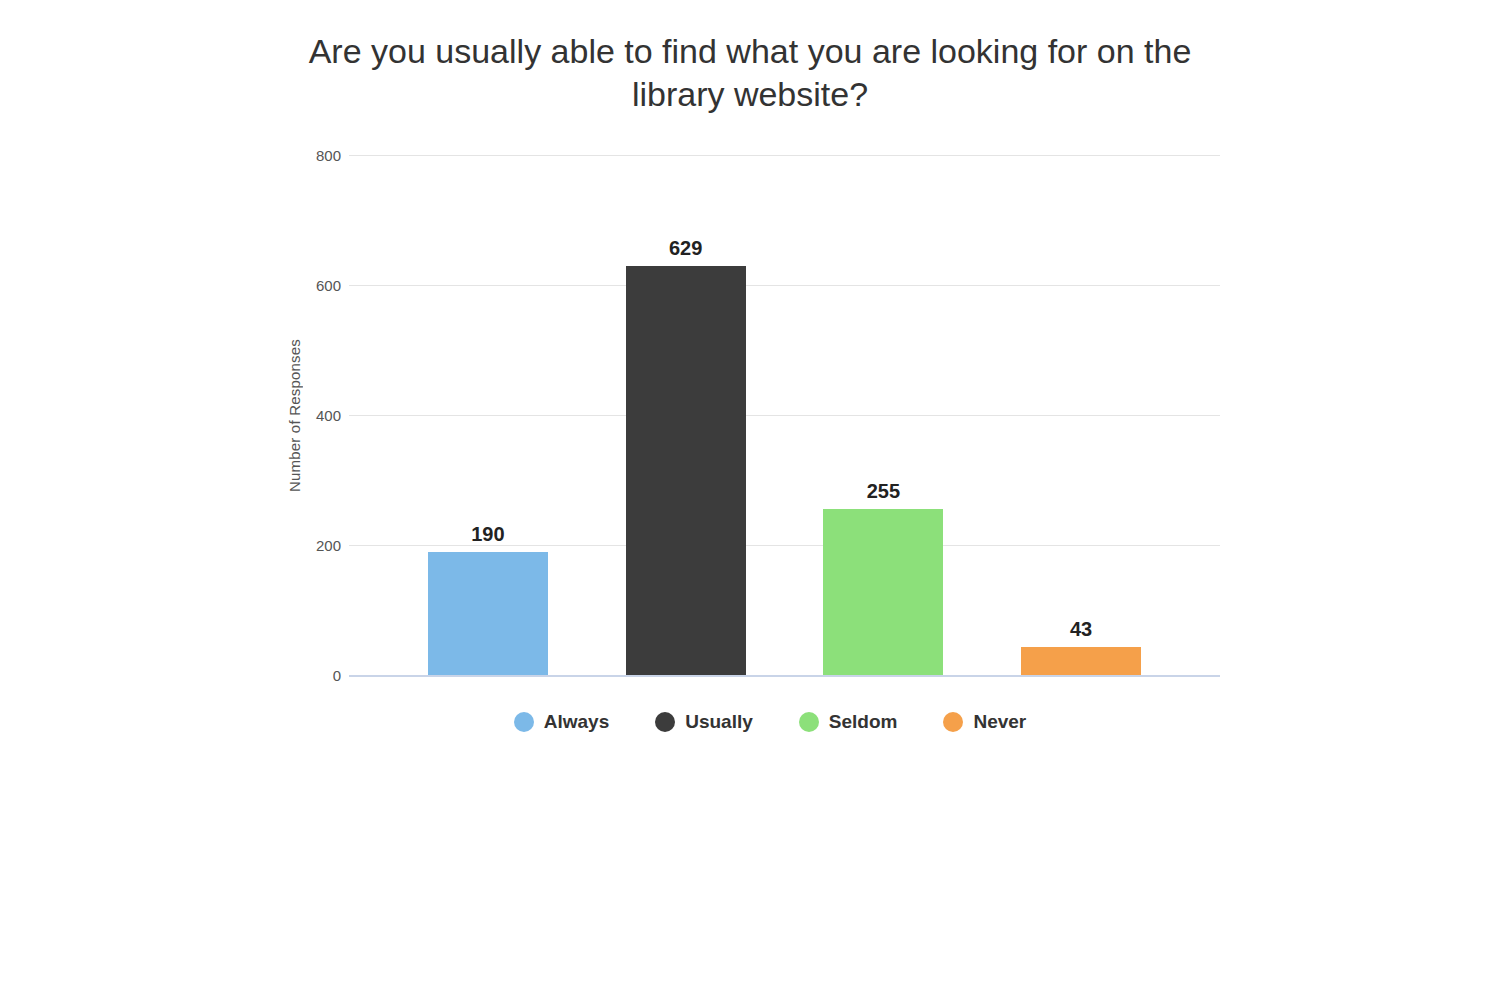Are you usually able to find what you are looking for on the library website?
Number of Responses
800 600 400 200 0
190
629
255
43
Always
Usually
Seldom
Never